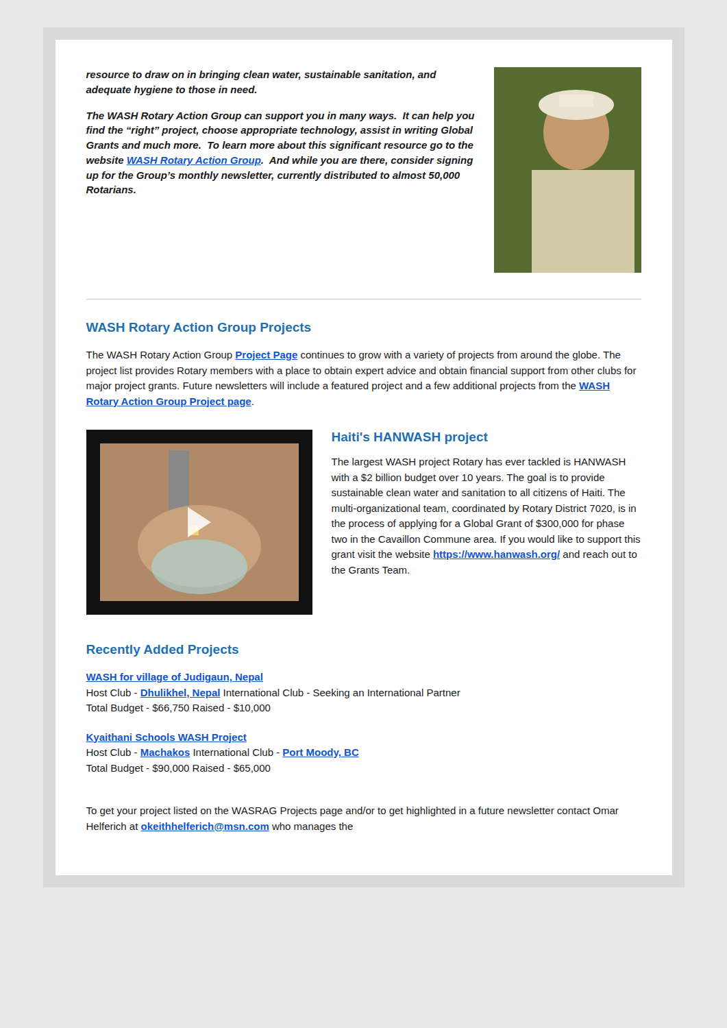resource to draw on in bringing clean water, sustainable sanitation, and adequate hygiene to those in need.
The WASH Rotary Action Group can support you in many ways. It can help you find the “right” project, choose appropriate technology, assist in writing Global Grants and much more. To learn more about this significant resource go to the website WASH Rotary Action Group. And while you are there, consider signing up for the Group’s monthly newsletter, currently distributed to almost 50,000 Rotarians.
WASH Rotary Action Group Projects
The WASH Rotary Action Group Project Page continues to grow with a variety of projects from around the globe. The project list provides Rotary members with a place to obtain expert advice and obtain financial support from other clubs for major project grants. Future newsletters will include a featured project and a few additional projects from the WASH Rotary Action Group Project page.
Haiti's HANWASH project
The largest WASH project Rotary has ever tackled is HANWASH with a $2 billion budget over 10 years. The goal is to provide sustainable clean water and sanitation to all citizens of Haiti. The multi-organizational team, coordinated by Rotary District 7020, is in the process of applying for a Global Grant of $300,000 for phase two in the Cavaillon Commune area. If you would like to support this grant visit the website https://www.hanwash.org/ and reach out to the Grants Team.
Recently Added Projects
WASH for village of Judigaun, Nepal
Host Club - Dhulikhel, Nepal International Club - Seeking an International Partner
Total Budget - $66,750 Raised - $10,000
Kyaithani Schools WASH Project
Host Club - Machakos International Club - Port Moody, BC
Total Budget - $90,000 Raised - $65,000
To get your project listed on the WASRAG Projects page and/or to get highlighted in a future newsletter contact Omar Helferich at okeithhelferich@msn.com who manages the